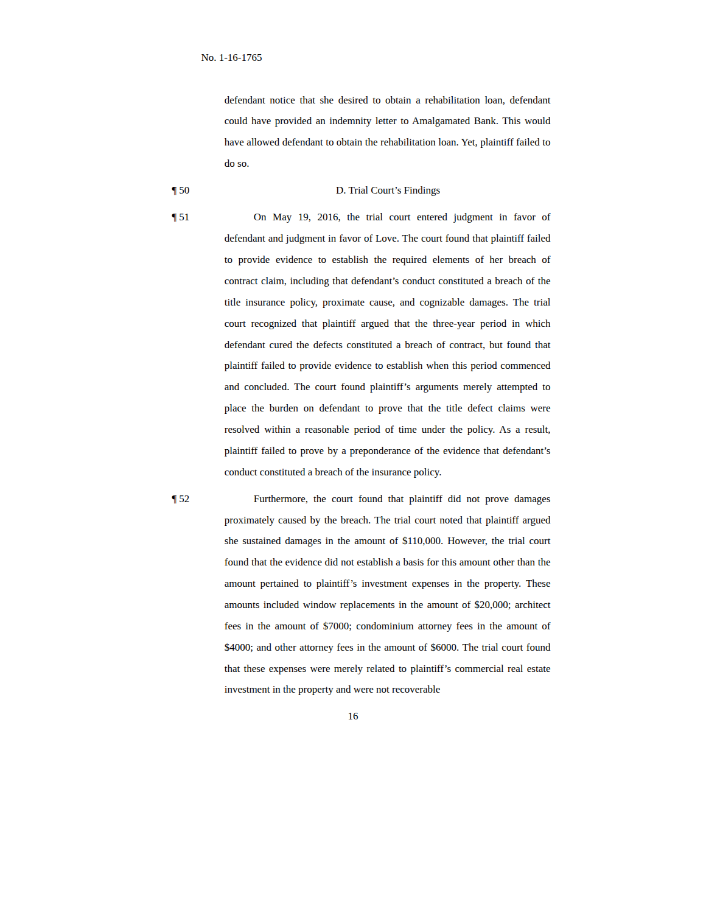No. 1-16-1765
defendant notice that she desired to obtain a rehabilitation loan, defendant could have provided an indemnity letter to Amalgamated Bank. This would have allowed defendant to obtain the rehabilitation loan. Yet, plaintiff failed to do so.
¶ 50
D. Trial Court’s Findings
¶ 51
On May 19, 2016, the trial court entered judgment in favor of defendant and judgment in favor of Love. The court found that plaintiff failed to provide evidence to establish the required elements of her breach of contract claim, including that defendant’s conduct constituted a breach of the title insurance policy, proximate cause, and cognizable damages. The trial court recognized that plaintiff argued that the three-year period in which defendant cured the defects constituted a breach of contract, but found that plaintiff failed to provide evidence to establish when this period commenced and concluded. The court found plaintiff’s arguments merely attempted to place the burden on defendant to prove that the title defect claims were resolved within a reasonable period of time under the policy. As a result, plaintiff failed to prove by a preponderance of the evidence that defendant’s conduct constituted a breach of the insurance policy.
¶ 52
Furthermore, the court found that plaintiff did not prove damages proximately caused by the breach. The trial court noted that plaintiff argued she sustained damages in the amount of $110,000. However, the trial court found that the evidence did not establish a basis for this amount other than the amount pertained to plaintiff’s investment expenses in the property. These amounts included window replacements in the amount of $20,000; architect fees in the amount of $7000; condominium attorney fees in the amount of $4000; and other attorney fees in the amount of $6000. The trial court found that these expenses were merely related to plaintiff’s commercial real estate investment in the property and were not recoverable
16